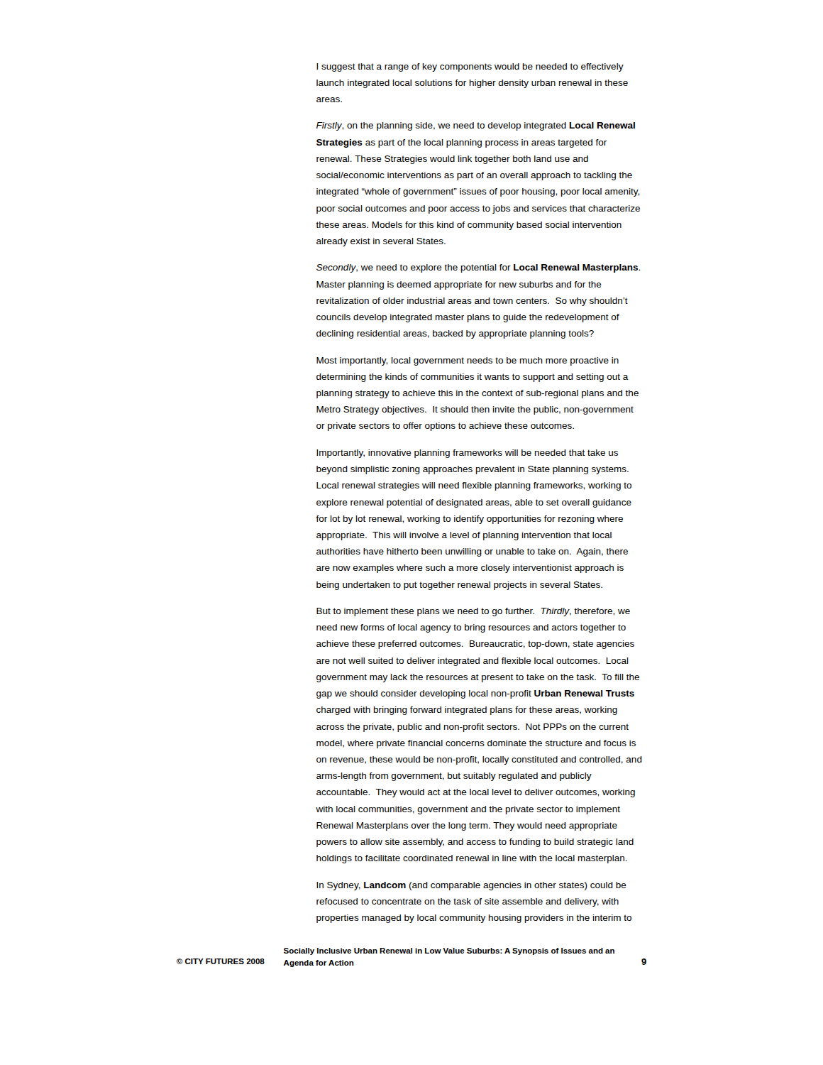I suggest that a range of key components would be needed to effectively launch integrated local solutions for higher density urban renewal in these areas.
Firstly, on the planning side, we need to develop integrated Local Renewal Strategies as part of the local planning process in areas targeted for renewal. These Strategies would link together both land use and social/economic interventions as part of an overall approach to tackling the integrated “whole of government” issues of poor housing, poor local amenity, poor social outcomes and poor access to jobs and services that characterize these areas. Models for this kind of community based social intervention already exist in several States.
Secondly, we need to explore the potential for Local Renewal Masterplans. Master planning is deemed appropriate for new suburbs and for the revitalization of older industrial areas and town centers. So why shouldn’t councils develop integrated master plans to guide the redevelopment of declining residential areas, backed by appropriate planning tools?
Most importantly, local government needs to be much more proactive in determining the kinds of communities it wants to support and setting out a planning strategy to achieve this in the context of sub-regional plans and the Metro Strategy objectives. It should then invite the public, non-government or private sectors to offer options to achieve these outcomes.
Importantly, innovative planning frameworks will be needed that take us beyond simplistic zoning approaches prevalent in State planning systems. Local renewal strategies will need flexible planning frameworks, working to explore renewal potential of designated areas, able to set overall guidance for lot by lot renewal, working to identify opportunities for rezoning where appropriate. This will involve a level of planning intervention that local authorities have hitherto been unwilling or unable to take on. Again, there are now examples where such a more closely interventionist approach is being undertaken to put together renewal projects in several States.
But to implement these plans we need to go further. Thirdly, therefore, we need new forms of local agency to bring resources and actors together to achieve these preferred outcomes. Bureaucratic, top-down, state agencies are not well suited to deliver integrated and flexible local outcomes. Local government may lack the resources at present to take on the task. To fill the gap we should consider developing local non-profit Urban Renewal Trusts charged with bringing forward integrated plans for these areas, working across the private, public and non-profit sectors. Not PPPs on the current model, where private financial concerns dominate the structure and focus is on revenue, these would be non-profit, locally constituted and controlled, and arms-length from government, but suitably regulated and publicly accountable. They would act at the local level to deliver outcomes, working with local communities, government and the private sector to implement Renewal Masterplans over the long term. They would need appropriate powers to allow site assembly, and access to funding to build strategic land holdings to facilitate coordinated renewal in line with the local masterplan.
In Sydney, Landcom (and comparable agencies in other states) could be refocused to concentrate on the task of site assemble and delivery, with properties managed by local community housing providers in the interim to
© CITY FUTURES 2008
Socially Inclusive Urban Renewal in Low Value Suburbs: A Synopsis of Issues and an Agenda for Action
9